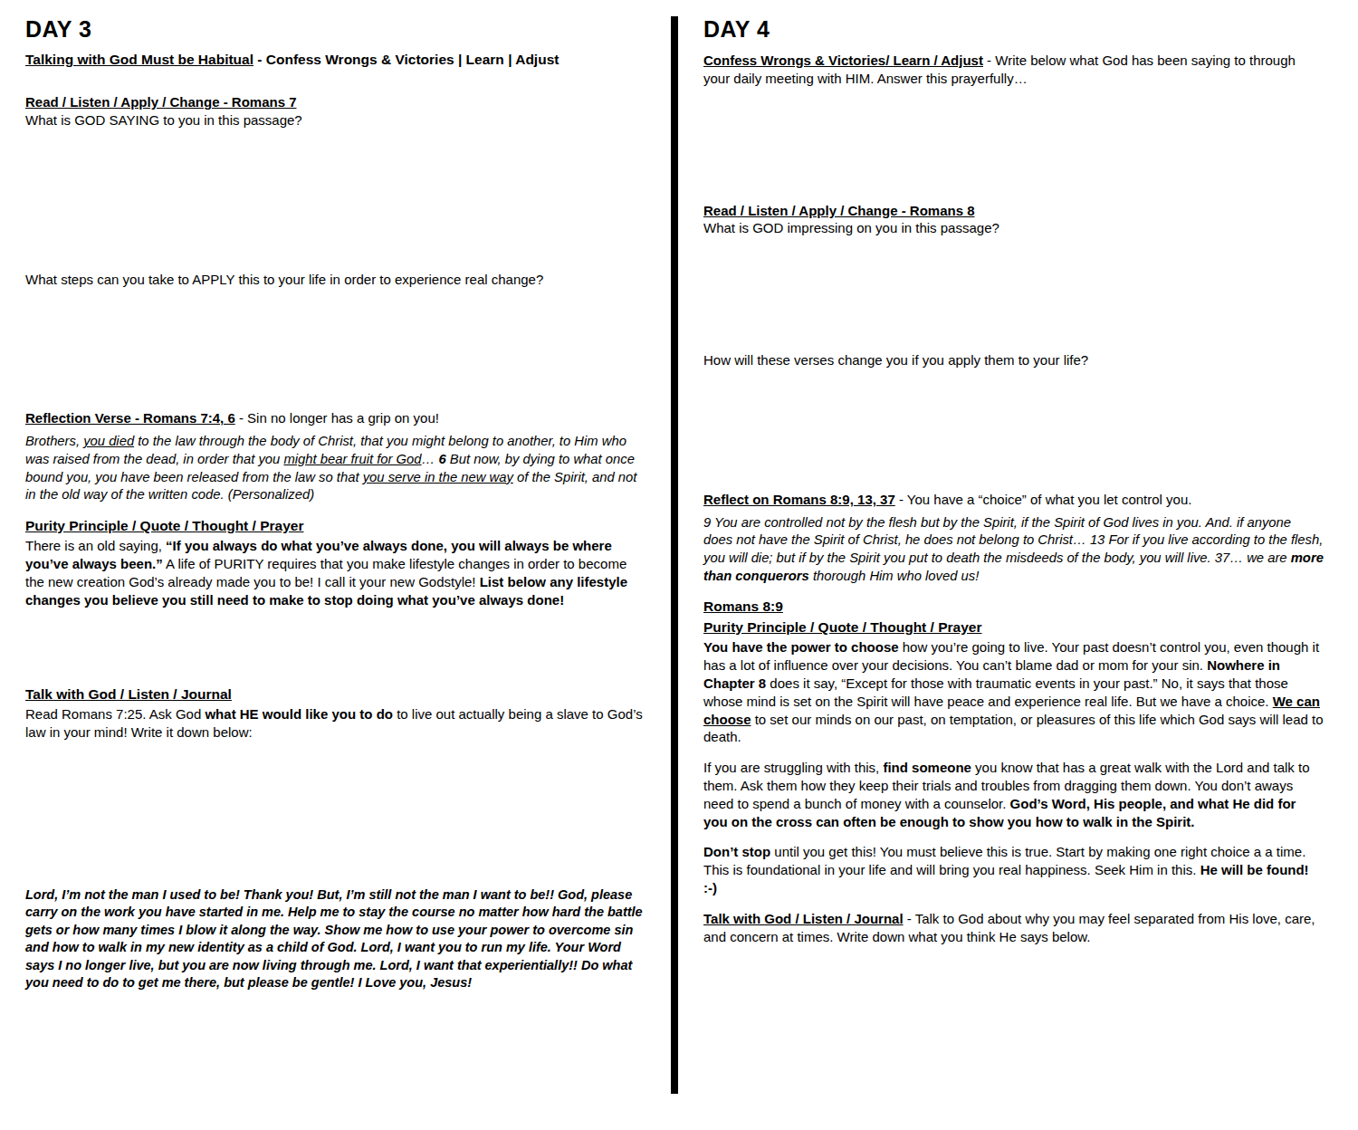DAY 3
Talking with God Must be Habitual - Confess Wrongs & Victories | Learn | Adjust
Read / Listen / Apply / Change - Romans 7
What is GOD SAYING to you in this passage?
What steps can you take to APPLY this to your life in order to experience real change?
Reflection Verse - Romans 7:4, 6 - Sin no longer has a grip on you!
Brothers, you died to the law through the body of Christ, that you might belong to another, to Him who was raised from the dead, in order that you might bear fruit for God… 6 But now, by dying to what once bound you, you have been released from the law so that you serve in the new way of the Spirit, and not in the old way of the written code. (Personalized)
Purity Principle / Quote / Thought / Prayer
There is an old saying, “If you always do what you’ve always done, you will always be where you’ve always been.” A life of PURITY requires that you make lifestyle changes in order to become the new creation God’s already made you to be! I call it your new Godstyle! List below any lifestyle changes you believe you still need to make to stop doing what you’ve always done!
Talk with God / Listen / Journal
Read Romans 7:25. Ask God what HE would like you to do to live out actually being a slave to God’s law in your mind! Write it down below:
Lord, I’m not the man I used to be! Thank you! But, I’m still not the man I want to be!! God, please carry on the work you have started in me. Help me to stay the course no matter how hard the battle gets or how many times I blow it along the way. Show me how to use your power to overcome sin and how to walk in my new identity as a child of God. Lord, I want you to run my life. Your Word says I no longer live, but you are now living through me. Lord, I want that experientially!! Do what you need to do to get me there, but please be gentle! I Love you, Jesus!
DAY 4
Confess Wrongs & Victories/ Learn / Adjust - Write below what God has been saying to through your daily meeting with HIM. Answer this prayerfully…
Read / Listen / Apply / Change - Romans 8
What is GOD impressing on you in this passage?
How will these verses change you if you apply them to your life?
Reflect on Romans 8:9, 13, 37 - You have a “choice” of what you let control you.
9 You are controlled not by the flesh but by the Spirit, if the Spirit of God lives in you. And. if anyone does not have the Spirit of Christ, he does not belong to Christ… 13 For if you live according to the flesh, you will die; but if by the Spirit you put to death the misdeeds of the body, you will live. 37… we are more than conquerors thorough Him who loved us!
Romans 8:9
Purity Principle / Quote / Thought / Prayer
You have the power to choose how you’re going to live. Your past doesn’t control you, even though it has a lot of influence over your decisions. You can’t blame dad or mom for your sin. Nowhere in Chapter 8 does it say, “Except for those with traumatic events in your past.” No, it says that those whose mind is set on the Spirit will have peace and experience real life. But we have a choice. We can choose to set our minds on our past, on temptation, or pleasures of this life which God says will lead to death.
If you are struggling with this, find someone you know that has a great walk with the Lord and talk to them. Ask them how they keep their trials and troubles from dragging them down. You don’t aways need to spend a bunch of money with a counselor. God’s Word, His people, and what He did for you on the cross can often be enough to show you how to walk in the Spirit.
Don’t stop until you get this! You must believe this is true. Start by making one right choice a a time. This is foundational in your life and will bring you real happiness. Seek Him in this. He will be found! :-)
Talk with God / Listen / Journal - Talk to God about why you may feel separated from His love, care, and concern at times. Write down what you think He says below.